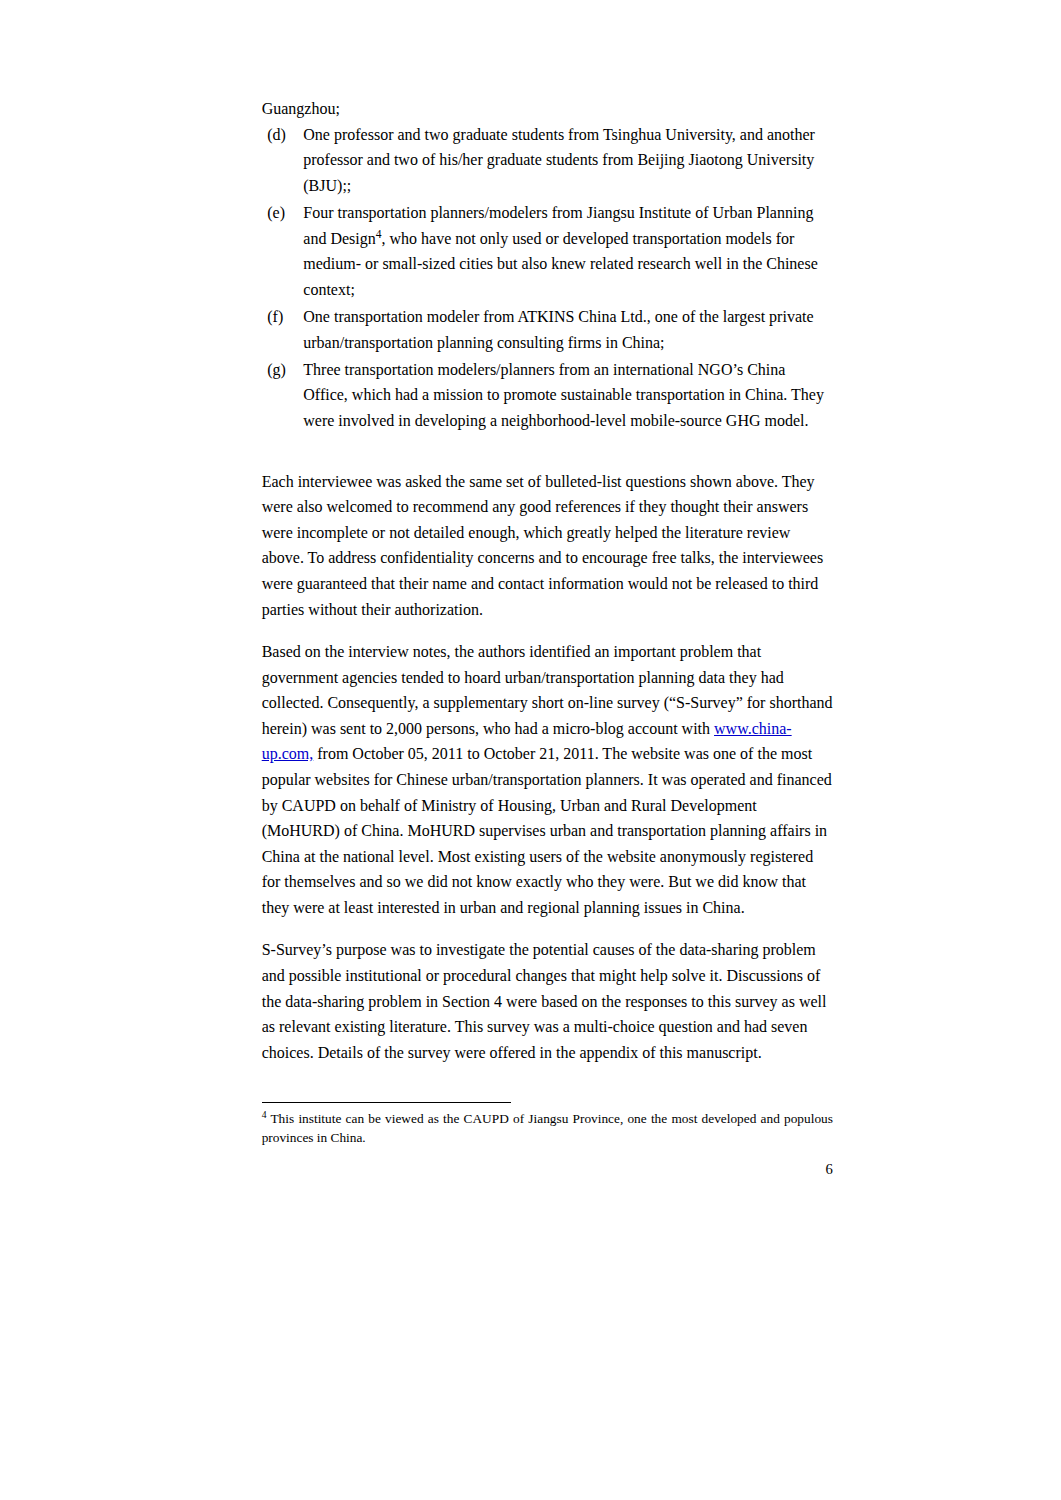Guangzhou;
(d) One professor and two graduate students from Tsinghua University, and another professor and two of his/her graduate students from Beijing Jiaotong University (BJU);;
(e) Four transportation planners/modelers from Jiangsu Institute of Urban Planning and Design4, who have not only used or developed transportation models for medium- or small-sized cities but also knew related research well in the Chinese context;
(f) One transportation modeler from ATKINS China Ltd., one of the largest private urban/transportation planning consulting firms in China;
(g) Three transportation modelers/planners from an international NGO’s China Office, which had a mission to promote sustainable transportation in China. They were involved in developing a neighborhood-level mobile-source GHG model.
Each interviewee was asked the same set of bulleted-list questions shown above. They were also welcomed to recommend any good references if they thought their answers were incomplete or not detailed enough, which greatly helped the literature review above. To address confidentiality concerns and to encourage free talks, the interviewees were guaranteed that their name and contact information would not be released to third parties without their authorization.
Based on the interview notes, the authors identified an important problem that government agencies tended to hoard urban/transportation planning data they had collected. Consequently, a supplementary short on-line survey (“S-Survey” for shorthand herein) was sent to 2,000 persons, who had a micro-blog account with www.china-up.com, from October 05, 2011 to October 21, 2011. The website was one of the most popular websites for Chinese urban/transportation planners. It was operated and financed by CAUPD on behalf of Ministry of Housing, Urban and Rural Development (MoHURD) of China. MoHURD supervises urban and transportation planning affairs in China at the national level. Most existing users of the website anonymously registered for themselves and so we did not know exactly who they were. But we did know that they were at least interested in urban and regional planning issues in China.
S-Survey’s purpose was to investigate the potential causes of the data-sharing problem and possible institutional or procedural changes that might help solve it. Discussions of the data-sharing problem in Section 4 were based on the responses to this survey as well as relevant existing literature. This survey was a multi-choice question and had seven choices. Details of the survey were offered in the appendix of this manuscript.
4 This institute can be viewed as the CAUPD of Jiangsu Province, one the most developed and populous provinces in China.
6